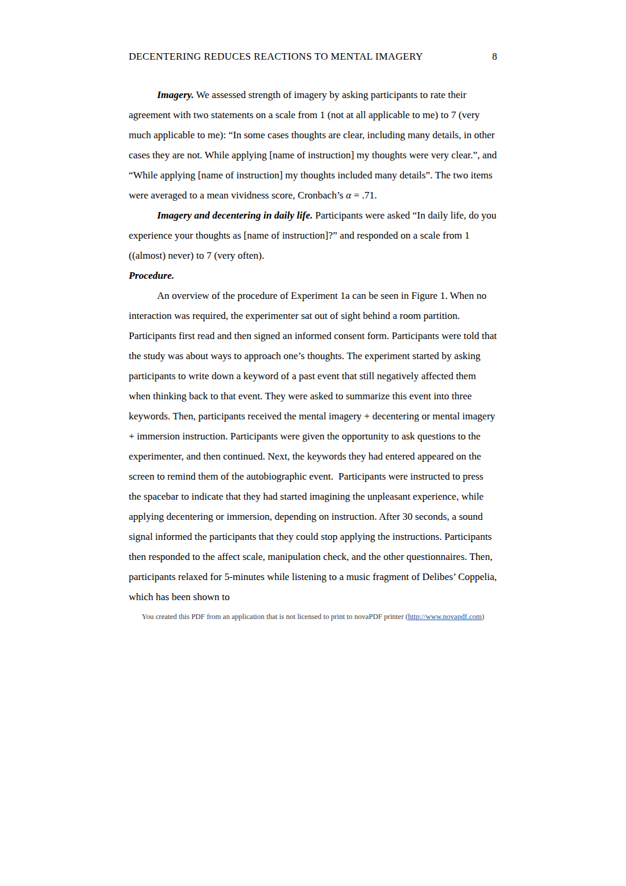Decentering reduces reactions to mental imagery 8
Imagery. We assessed strength of imagery by asking participants to rate their agreement with two statements on a scale from 1 (not at all applicable to me) to 7 (very much applicable to me): “In some cases thoughts are clear, including many details, in other cases they are not. While applying [name of instruction] my thoughts were very clear.”, and “While applying [name of instruction] my thoughts included many details”. The two items were averaged to a mean vividness score, Cronbach’s α = .71.
Imagery and decentering in daily life. Participants were asked “In daily life, do you experience your thoughts as [name of instruction]?” and responded on a scale from 1 ((almost) never) to 7 (very often).
Procedure.
An overview of the procedure of Experiment 1a can be seen in Figure 1. When no interaction was required, the experimenter sat out of sight behind a room partition. Participants first read and then signed an informed consent form. Participants were told that the study was about ways to approach one’s thoughts. The experiment started by asking participants to write down a keyword of a past event that still negatively affected them when thinking back to that event. They were asked to summarize this event into three keywords. Then, participants received the mental imagery + decentering or mental imagery + immersion instruction. Participants were given the opportunity to ask questions to the experimenter, and then continued. Next, the keywords they had entered appeared on the screen to remind them of the autobiographic event. Participants were instructed to press the spacebar to indicate that they had started imagining the unpleasant experience, while applying decentering or immersion, depending on instruction. After 30 seconds, a sound signal informed the participants that they could stop applying the instructions. Participants then responded to the affect scale, manipulation check, and the other questionnaires. Then, participants relaxed for 5-minutes while listening to a music fragment of Delibes’ Coppelia, which has been shown to
You created this PDF from an application that is not licensed to print to novaPDF printer (http://www.novapdf.com)